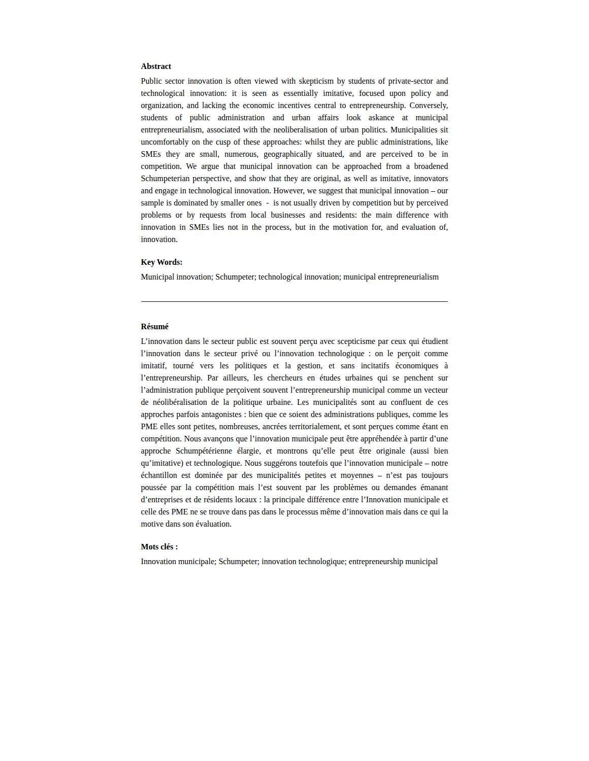Abstract
Public sector innovation is often viewed with skepticism by students of private-sector and technological innovation: it is seen as essentially imitative, focused upon policy and organization, and lacking the economic incentives central to entrepreneurship. Conversely, students of public administration and urban affairs look askance at municipal entrepreneurialism, associated with the neoliberalisation of urban politics. Municipalities sit uncomfortably on the cusp of these approaches: whilst they are public administrations, like SMEs they are small, numerous, geographically situated, and are perceived to be in competition. We argue that municipal innovation can be approached from a broadened Schumpeterian perspective, and show that they are original, as well as imitative, innovators and engage in technological innovation. However, we suggest that municipal innovation – our sample is dominated by smaller ones - is not usually driven by competition but by perceived problems or by requests from local businesses and residents: the main difference with innovation in SMEs lies not in the process, but in the motivation for, and evaluation of, innovation.
Key Words:
Municipal innovation; Schumpeter; technological innovation; municipal entrepreneurialism
Résumé
L’innovation dans le secteur public est souvent perçu avec scepticisme par ceux qui étudient l’innovation dans le secteur privé ou l’innovation technologique : on le perçoit comme imitatif, tourné vers les politiques et la gestion, et sans incitatifs économiques à l’entrepreneurship. Par ailleurs, les chercheurs en études urbaines qui se penchent sur l’administration publique perçoivent souvent l’entrepreneurship municipal comme un vecteur de néolibéralisation de la politique urbaine. Les municipalités sont au confluent de ces approches parfois antagonistes : bien que ce soient des administrations publiques, comme les PME elles sont petites, nombreuses, ancrées territorialement, et sont perçues comme étant en compétition. Nous avançons que l’innovation municipale peut être appréhendée à partir d’une approche Schumpétérienne élargie, et montrons qu’elle peut être originale (aussi bien qu’imitative) et technologique. Nous suggérons toutefois que l’innovation municipale – notre échantillon est dominée par des municipalités petites et moyennes – n’est pas toujours poussée par la compétition mais l’est souvent par les problèmes ou demandes émanant d’entreprises et de résidents locaux : la principale différence entre l’Innovation municipale et celle des PME ne se trouve dans pas dans le processus même d’innovation mais dans ce qui la motive dans son évaluation.
Mots clés :
Innovation municipale; Schumpeter; innovation technologique; entrepreneurship municipal